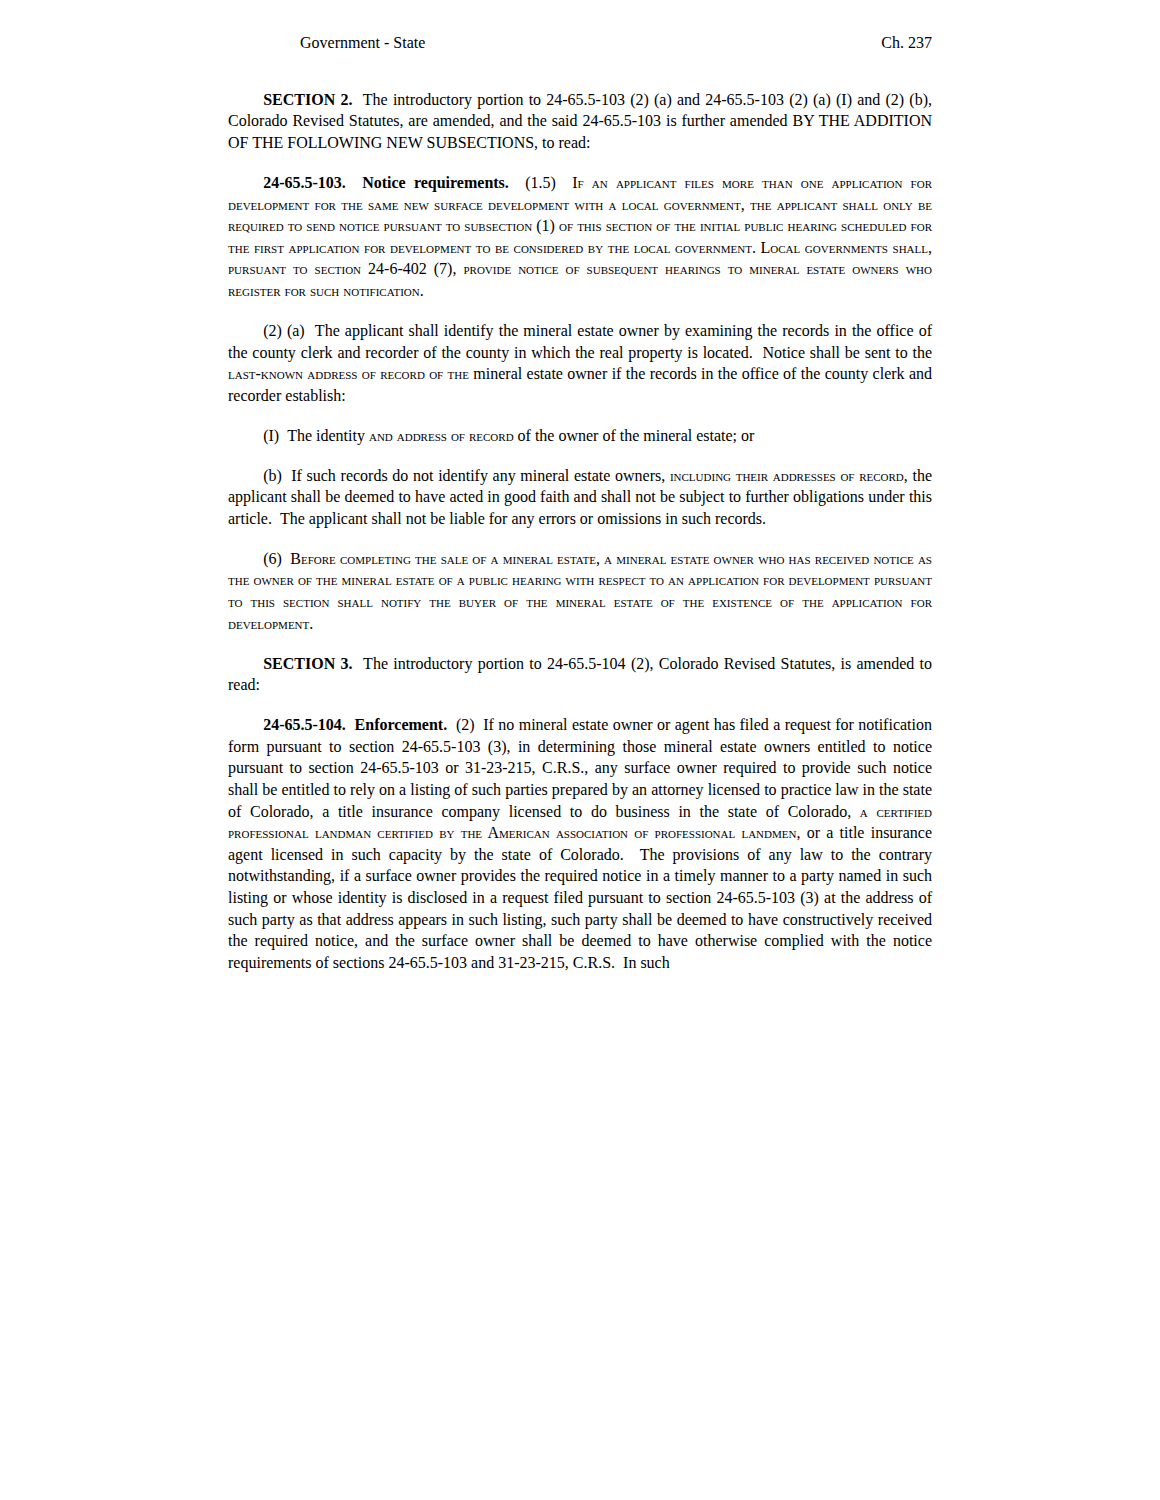Government - State Ch. 237
SECTION 2. The introductory portion to 24-65.5-103 (2) (a) and 24-65.5-103 (2) (a) (I) and (2) (b), Colorado Revised Statutes, are amended, and the said 24-65.5-103 is further amended BY THE ADDITION OF THE FOLLOWING NEW SUBSECTIONS, to read:
24-65.5-103. Notice requirements. (1.5) If an applicant files more than one application for development for the same new surface development with a local government, the applicant shall only be required to send notice pursuant to subsection (1) of this section of the initial public hearing scheduled for the first application for development to be considered by the local government. Local governments shall, pursuant to section 24-6-402 (7), provide notice of subsequent hearings to mineral estate owners who register for such notification.
(2) (a) The applicant shall identify the mineral estate owner by examining the records in the office of the county clerk and recorder of the county in which the real property is located. Notice shall be sent to the last-known address of record of the mineral estate owner if the records in the office of the county clerk and recorder establish:
(I) The identity and address of record of the owner of the mineral estate; or
(b) If such records do not identify any mineral estate owners, including their addresses of record, the applicant shall be deemed to have acted in good faith and shall not be subject to further obligations under this article. The applicant shall not be liable for any errors or omissions in such records.
(6) Before completing the sale of a mineral estate, a mineral estate owner who has received notice as the owner of the mineral estate of a public hearing with respect to an application for development pursuant to this section shall notify the buyer of the mineral estate of the existence of the application for development.
SECTION 3. The introductory portion to 24-65.5-104 (2), Colorado Revised Statutes, is amended to read:
24-65.5-104. Enforcement. (2) If no mineral estate owner or agent has filed a request for notification form pursuant to section 24-65.5-103 (3), in determining those mineral estate owners entitled to notice pursuant to section 24-65.5-103 or 31-23-215, C.R.S., any surface owner required to provide such notice shall be entitled to rely on a listing of such parties prepared by an attorney licensed to practice law in the state of Colorado, a title insurance company licensed to do business in the state of Colorado, a certified professional landman certified by the American association of professional landmen, or a title insurance agent licensed in such capacity by the state of Colorado. The provisions of any law to the contrary notwithstanding, if a surface owner provides the required notice in a timely manner to a party named in such listing or whose identity is disclosed in a request filed pursuant to section 24-65.5-103 (3) at the address of such party as that address appears in such listing, such party shall be deemed to have constructively received the required notice, and the surface owner shall be deemed to have otherwise complied with the notice requirements of sections 24-65.5-103 and 31-23-215, C.R.S. In such